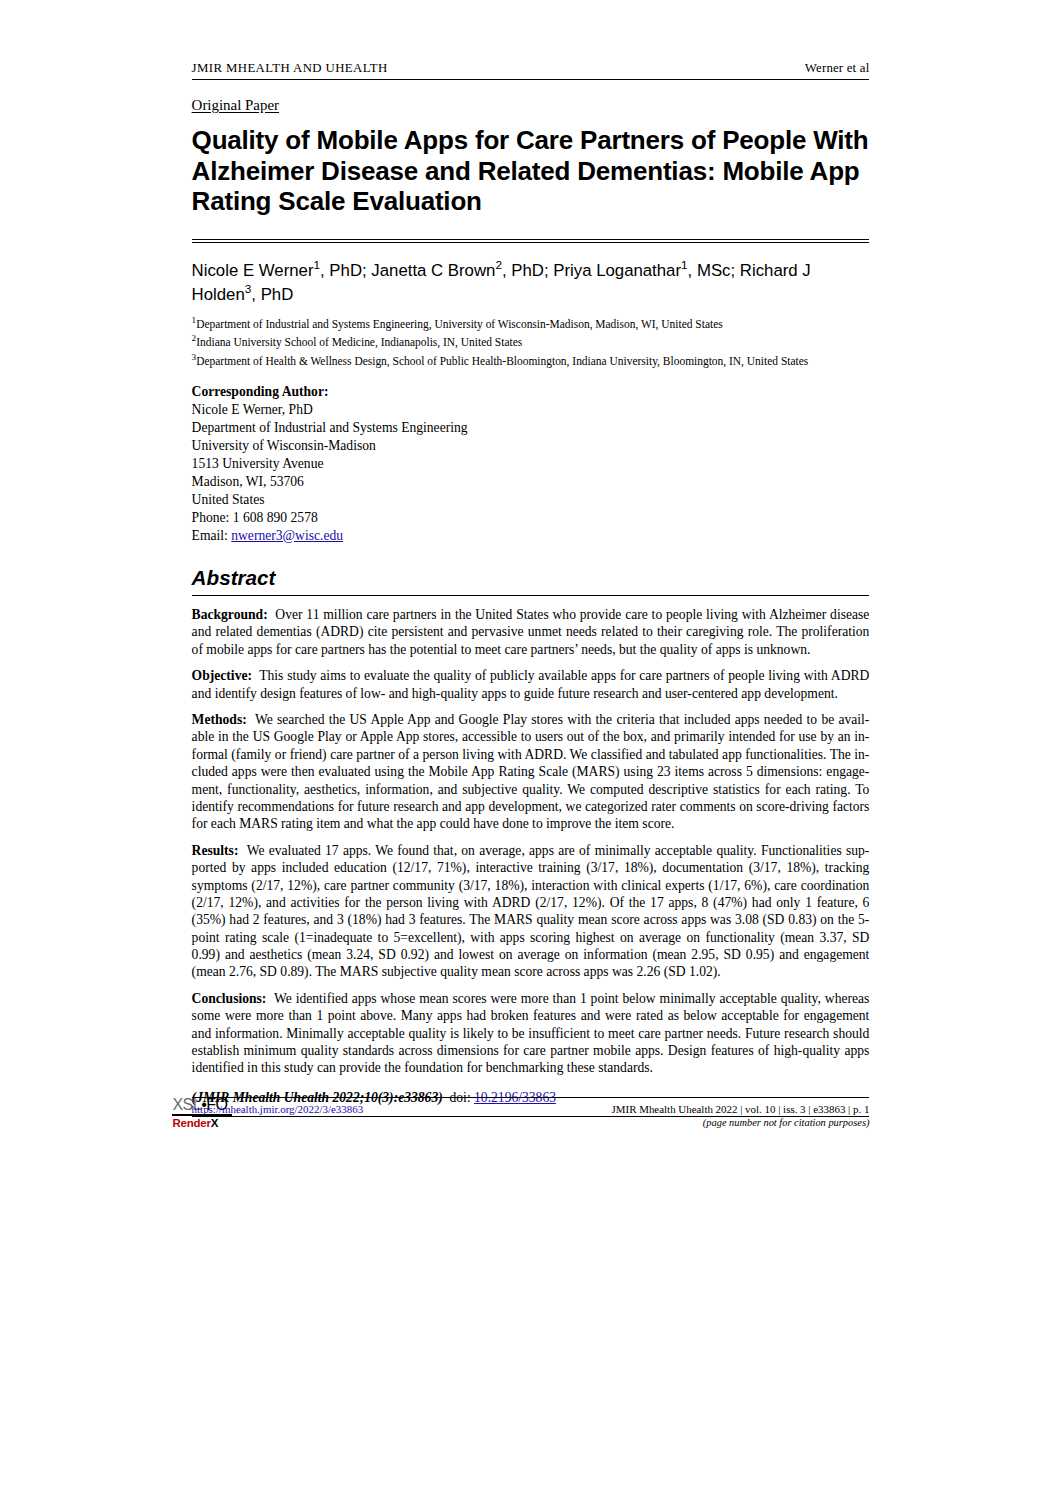JMIR MHEALTH AND UHEALTH
Werner et al
Original Paper
Quality of Mobile Apps for Care Partners of People With Alzheimer Disease and Related Dementias: Mobile App Rating Scale Evaluation
Nicole E Werner1, PhD; Janetta C Brown2, PhD; Priya Loganathar1, MSc; Richard J Holden3, PhD
1Department of Industrial and Systems Engineering, University of Wisconsin-Madison, Madison, WI, United States
2Indiana University School of Medicine, Indianapolis, IN, United States
3Department of Health & Wellness Design, School of Public Health-Bloomington, Indiana University, Bloomington, IN, United States
Corresponding Author:
Nicole E Werner, PhD
Department of Industrial and Systems Engineering
University of Wisconsin-Madison
1513 University Avenue
Madison, WI, 53706
United States
Phone: 1 608 890 2578
Email: nwerner3@wisc.edu
Abstract
Background: Over 11 million care partners in the United States who provide care to people living with Alzheimer disease and related dementias (ADRD) cite persistent and pervasive unmet needs related to their caregiving role. The proliferation of mobile apps for care partners has the potential to meet care partners’ needs, but the quality of apps is unknown.
Objective: This study aims to evaluate the quality of publicly available apps for care partners of people living with ADRD and identify design features of low- and high-quality apps to guide future research and user-centered app development.
Methods: We searched the US Apple App and Google Play stores with the criteria that included apps needed to be available in the US Google Play or Apple App stores, accessible to users out of the box, and primarily intended for use by an informal (family or friend) care partner of a person living with ADRD. We classified and tabulated app functionalities. The included apps were then evaluated using the Mobile App Rating Scale (MARS) using 23 items across 5 dimensions: engagement, functionality, aesthetics, information, and subjective quality. We computed descriptive statistics for each rating. To identify recommendations for future research and app development, we categorized rater comments on score-driving factors for each MARS rating item and what the app could have done to improve the item score.
Results: We evaluated 17 apps. We found that, on average, apps are of minimally acceptable quality. Functionalities supported by apps included education (12/17, 71%), interactive training (3/17, 18%), documentation (3/17, 18%), tracking symptoms (2/17, 12%), care partner community (3/17, 18%), interaction with clinical experts (1/17, 6%), care coordination (2/17, 12%), and activities for the person living with ADRD (2/17, 12%). Of the 17 apps, 8 (47%) had only 1 feature, 6 (35%) had 2 features, and 3 (18%) had 3 features. The MARS quality mean score across apps was 3.08 (SD 0.83) on the 5-point rating scale (1=inadequate to 5=excellent), with apps scoring highest on average on functionality (mean 3.37, SD 0.99) and aesthetics (mean 3.24, SD 0.92) and lowest on average on information (mean 2.95, SD 0.95) and engagement (mean 2.76, SD 0.89). The MARS subjective quality mean score across apps was 2.26 (SD 1.02).
Conclusions: We identified apps whose mean scores were more than 1 point below minimally acceptable quality, whereas some were more than 1 point above. Many apps had broken features and were rated as below acceptable for engagement and information. Minimally acceptable quality is likely to be insufficient to meet care partner needs. Future research should establish minimum quality standards across dimensions for care partner mobile apps. Design features of high-quality apps identified in this study can provide the foundation for benchmarking these standards.
(JMIR Mhealth Uhealth 2022;10(3):e33863) doi: 10.2196/33863
XSL•FO
Render X
https://mhealth.jmir.org/2022/3/e33863
JMIR Mhealth Uhealth 2022 | vol. 10 | iss. 3 | e33863 | p. 1
(page number not for citation purposes)